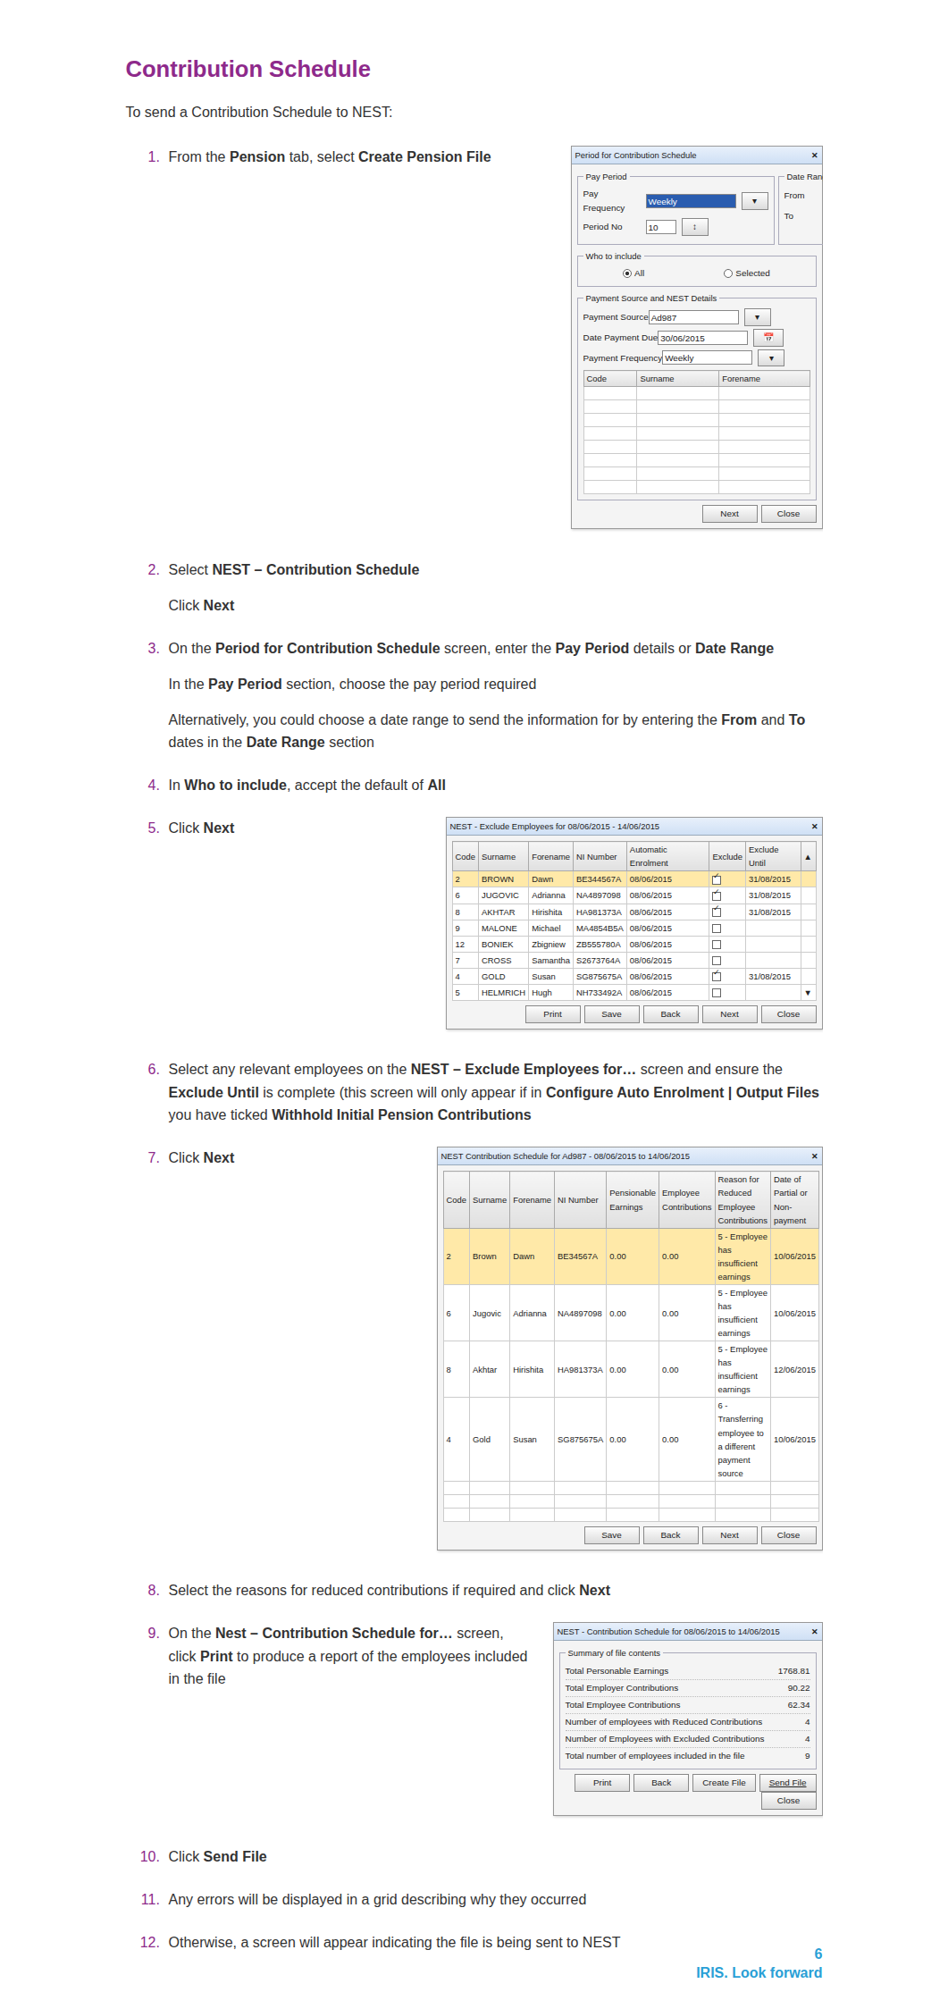Contribution Schedule
To send a Contribution Schedule to NEST:
Period for Contribution Schedule✕
Pay Period
Pay
Frequency Weekly▾
Period No 10↕
Date Range
From ▾
To ▾
Who to include
All Selected
Payment Source and NEST Details
Payment Source Ad987▾
Date Payment Due 30/06/2015📅
Payment Frequency Weekly▾
| Code | Surname | Forename |
| --- | --- | --- |
Next Close
From the Pension tab, select Create Pension File
Select NEST – Contribution Schedule
Click Next
On the Period for Contribution Schedule screen, enter the Pay Period details or Date Range
In the Pay Period section, choose the pay period required
Alternatively, you could choose a date range to send the information for by entering the From and To dates in the Date Range section
In Who to include, accept the default of All
NEST - Exclude Employees for 08/06/2015 - 14/06/2015✕
| Code | Surname | Forename | NI Number | Automatic Enrolment | Exclude | Exclude Until | ▲ |
| --- | --- | --- | --- | --- | --- | --- | --- |
| 2 | BROWN | Dawn | BE344567A | 08/06/2015 | | 31/08/2015 | |
| 6 | JUGOVIC | Adrianna | NA4897098 | 08/06/2015 | | 31/08/2015 | |
| 8 | AKHTAR | Hirishita | HA981373A | 08/06/2015 | | 31/08/2015 | |
| 9 | MALONE | Michael | MA4854B5A | 08/06/2015 | | | |
| 12 | BONIEK | Zbigniew | ZB555780A | 08/06/2015 | | | |
| 7 | CROSS | Samantha | S2673764A | 08/06/2015 | | | |
| 4 | GOLD | Susan | SG875675A | 08/06/2015 | | 31/08/2015 | |
| 5 | HELMRICH | Hugh | NH733492A | 08/06/2015 | | | ▼ |
Print Save Back Next Close
Click Next
Select any relevant employees on the NEST – Exclude Employees for… screen and ensure the Exclude Until is complete (this screen will only appear if in Configure Auto Enrolment | Output Files you have ticked Withhold Initial Pension Contributions
NEST Contribution Schedule for Ad987 - 08/06/2015 to 14/06/2015✕
| Code | Surname | Forename | NI Number | Pensionable Earnings | Employee Contributions | Reason for Reduced Employee Contributions | Date of Partial or Non-payment |
| --- | --- | --- | --- | --- | --- | --- | --- |
| 2 | Brown | Dawn | BE34567A | 0.00 | 0.00 | 5 - Employee has insufficient earnings | 10/06/2015 |
| 6 | Jugovic | Adrianna | NA4897098 | 0.00 | 0.00 | 5 - Employee has insufficient earnings | 10/06/2015 |
| 8 | Akhtar | Hirishita | HA981373A | 0.00 | 0.00 | 5 - Employee has insufficient earnings | 12/06/2015 |
| 4 | Gold | Susan | SG875675A | 0.00 | 0.00 | 6 - Transferring employee to a different payment source | 10/06/2015 |
Save Back Next Close
Click Next
Select the reasons for reduced contributions if required and click Next
NEST - Contribution Schedule for 08/06/2015 to 14/06/2015✕
Summary of file contents
Total Personable Earnings 1768.81
Total Employer Contributions 90.22
Total Employee Contributions 62.34
Number of employees with Reduced Contributions 4
Number of Employees with Excluded Contributions 4
Total number of employees included in the file 9
Print Back Create File Send File Close
On the Nest – Contribution Schedule for… screen, click Print to produce a report of the employees included in the file
Click Send File
Any errors will be displayed in a grid describing why they occurred
Otherwise, a screen will appear indicating the file is being sent to NEST
6
IRIS. Look forward